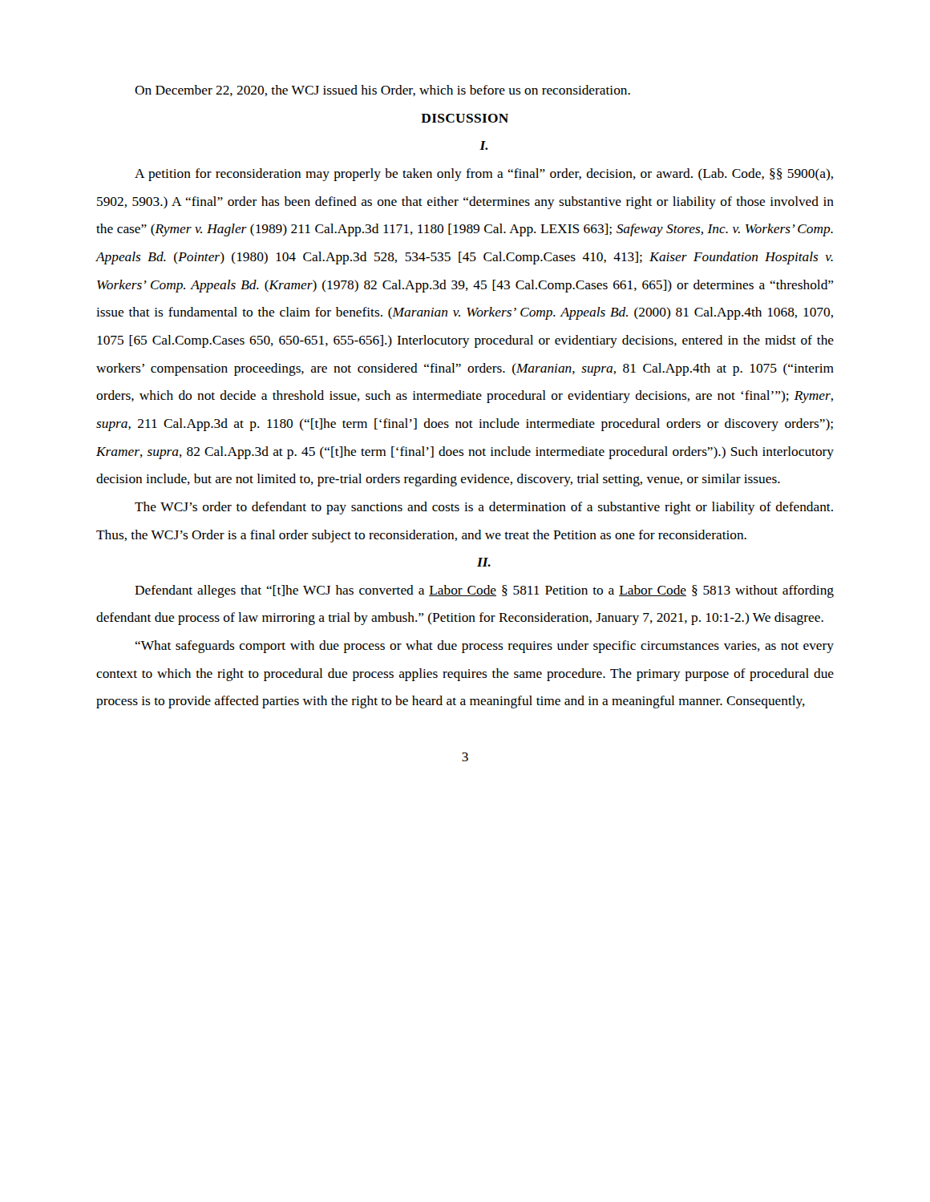On December 22, 2020, the WCJ issued his Order, which is before us on reconsideration.
DISCUSSION
I.
A petition for reconsideration may properly be taken only from a “final” order, decision, or award. (Lab. Code, §§ 5900(a), 5902, 5903.) A “final” order has been defined as one that either “determines any substantive right or liability of those involved in the case” (Rymer v. Hagler (1989) 211 Cal.App.3d 1171, 1180 [1989 Cal. App. LEXIS 663]; Safeway Stores, Inc. v. Workers’ Comp. Appeals Bd. (Pointer) (1980) 104 Cal.App.3d 528, 534-535 [45 Cal.Comp.Cases 410, 413]; Kaiser Foundation Hospitals v. Workers’ Comp. Appeals Bd. (Kramer) (1978) 82 Cal.App.3d 39, 45 [43 Cal.Comp.Cases 661, 665]) or determines a “threshold” issue that is fundamental to the claim for benefits. (Maranian v. Workers’ Comp. Appeals Bd. (2000) 81 Cal.App.4th 1068, 1070, 1075 [65 Cal.Comp.Cases 650, 650-651, 655-656].) Interlocutory procedural or evidentiary decisions, entered in the midst of the workers’ compensation proceedings, are not considered “final” orders. (Maranian, supra, 81 Cal.App.4th at p. 1075 (“interim orders, which do not decide a threshold issue, such as intermediate procedural or evidentiary decisions, are not ‘final’”); Rymer, supra, 211 Cal.App.3d at p. 1180 (“[t]he term [‘final’] does not include intermediate procedural orders or discovery orders”); Kramer, supra, 82 Cal.App.3d at p. 45 (“[t]he term [‘final’] does not include intermediate procedural orders”).) Such interlocutory decision include, but are not limited to, pre-trial orders regarding evidence, discovery, trial setting, venue, or similar issues.
The WCJ’s order to defendant to pay sanctions and costs is a determination of a substantive right or liability of defendant. Thus, the WCJ’s Order is a final order subject to reconsideration, and we treat the Petition as one for reconsideration.
II.
Defendant alleges that “[t]he WCJ has converted a Labor Code § 5811 Petition to a Labor Code § 5813 without affording defendant due process of law mirroring a trial by ambush.” (Petition for Reconsideration, January 7, 2021, p. 10:1-2.) We disagree.
“What safeguards comport with due process or what due process requires under specific circumstances varies, as not every context to which the right to procedural due process applies requires the same procedure. The primary purpose of procedural due process is to provide affected parties with the right to be heard at a meaningful time and in a meaningful manner. Consequently,
3